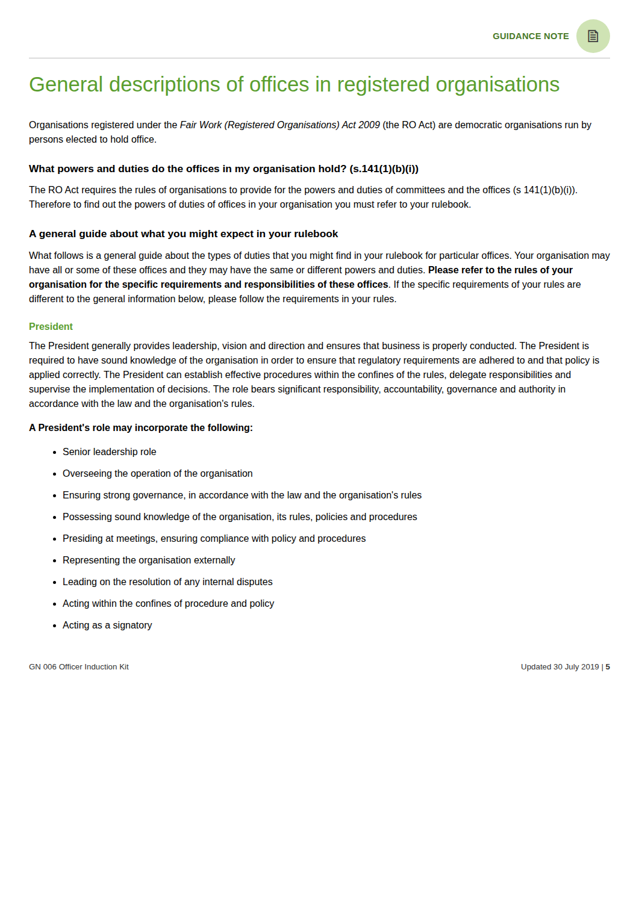GUIDANCE NOTE 🗎
General descriptions of offices in registered organisations
Organisations registered under the Fair Work (Registered Organisations) Act 2009 (the RO Act) are democratic organisations run by persons elected to hold office.
What powers and duties do the offices in my organisation hold? (s.141(1)(b)(i))
The RO Act requires the rules of organisations to provide for the powers and duties of committees and the offices (s 141(1)(b)(i)). Therefore to find out the powers of duties of offices in your organisation you must refer to your rulebook.
A general guide about what you might expect in your rulebook
What follows is a general guide about the types of duties that you might find in your rulebook for particular offices. Your organisation may have all or some of these offices and they may have the same or different powers and duties. Please refer to the rules of your organisation for the specific requirements and responsibilities of these offices. If the specific requirements of your rules are different to the general information below, please follow the requirements in your rules.
President
The President generally provides leadership, vision and direction and ensures that business is properly conducted. The President is required to have sound knowledge of the organisation in order to ensure that regulatory requirements are adhered to and that policy is applied correctly. The President can establish effective procedures within the confines of the rules, delegate responsibilities and supervise the implementation of decisions. The role bears significant responsibility, accountability, governance and authority in accordance with the law and the organisation's rules.
A President's role may incorporate the following:
Senior leadership role
Overseeing the operation of the organisation
Ensuring strong governance, in accordance with the law and the organisation's rules
Possessing sound knowledge of the organisation, its rules, policies and procedures
Presiding at meetings, ensuring compliance with policy and procedures
Representing the organisation externally
Leading on the resolution of any internal disputes
Acting within the confines of procedure and policy
Acting as a signatory
GN 006 Officer Induction Kit Updated 30 July 2019 | 5